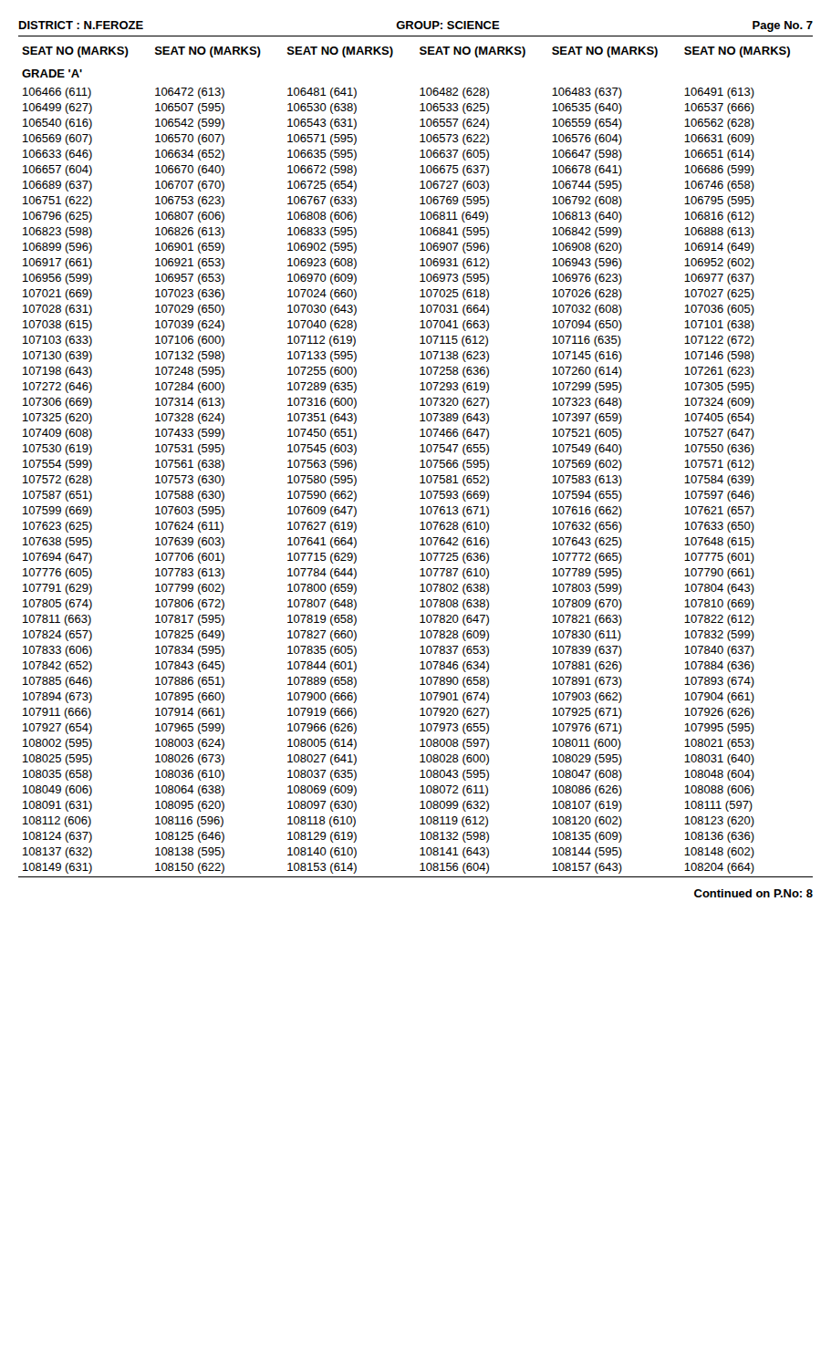DISTRICT : N.FEROZE
GROUP: SCIENCE
Page No. 7
| SEAT NO (MARKS) | SEAT NO (MARKS) | SEAT NO (MARKS) | SEAT NO (MARKS) | SEAT NO (MARKS) | SEAT NO (MARKS) |
| --- | --- | --- | --- | --- | --- |
| GRADE 'A' |
| 106466 (611) | 106472 (613) | 106481 (641) | 106482 (628) | 106483 (637) | 106491 (613) |
| 106499 (627) | 106507 (595) | 106530 (638) | 106533 (625) | 106535 (640) | 106537 (666) |
| 106540 (616) | 106542 (599) | 106543 (631) | 106557 (624) | 106559 (654) | 106562 (628) |
| 106569 (607) | 106570 (607) | 106571 (595) | 106573 (622) | 106576 (604) | 106631 (609) |
| 106633 (646) | 106634 (652) | 106635 (595) | 106637 (605) | 106647 (598) | 106651 (614) |
| 106657 (604) | 106670 (640) | 106672 (598) | 106675 (637) | 106678 (641) | 106686 (599) |
| 106689 (637) | 106707 (670) | 106725 (654) | 106727 (603) | 106744 (595) | 106746 (658) |
| 106751 (622) | 106753 (623) | 106767 (633) | 106769 (595) | 106792 (608) | 106795 (595) |
| 106796 (625) | 106807 (606) | 106808 (606) | 106811 (649) | 106813 (640) | 106816 (612) |
| 106823 (598) | 106826 (613) | 106833 (595) | 106841 (595) | 106842 (599) | 106888 (613) |
| 106899 (596) | 106901 (659) | 106902 (595) | 106907 (596) | 106908 (620) | 106914 (649) |
| 106917 (661) | 106921 (653) | 106923 (608) | 106931 (612) | 106943 (596) | 106952 (602) |
| 106956 (599) | 106957 (653) | 106970 (609) | 106973 (595) | 106976 (623) | 106977 (637) |
| 107021 (669) | 107023 (636) | 107024 (660) | 107025 (618) | 107026 (628) | 107027 (625) |
| 107028 (631) | 107029 (650) | 107030 (643) | 107031 (664) | 107032 (608) | 107036 (605) |
| 107038 (615) | 107039 (624) | 107040 (628) | 107041 (663) | 107094 (650) | 107101 (638) |
| 107103 (633) | 107106 (600) | 107112 (619) | 107115 (612) | 107116 (635) | 107122 (672) |
| 107130 (639) | 107132 (598) | 107133 (595) | 107138 (623) | 107145 (616) | 107146 (598) |
| 107198 (643) | 107248 (595) | 107255 (600) | 107258 (636) | 107260 (614) | 107261 (623) |
| 107272 (646) | 107284 (600) | 107289 (635) | 107293 (619) | 107299 (595) | 107305 (595) |
| 107306 (669) | 107314 (613) | 107316 (600) | 107320 (627) | 107323 (648) | 107324 (609) |
| 107325 (620) | 107328 (624) | 107351 (643) | 107389 (643) | 107397 (659) | 107405 (654) |
| 107409 (608) | 107433 (599) | 107450 (651) | 107466 (647) | 107521 (605) | 107527 (647) |
| 107530 (619) | 107531 (595) | 107545 (603) | 107547 (655) | 107549 (640) | 107550 (636) |
| 107554 (599) | 107561 (638) | 107563 (596) | 107566 (595) | 107569 (602) | 107571 (612) |
| 107572 (628) | 107573 (630) | 107580 (595) | 107581 (652) | 107583 (613) | 107584 (639) |
| 107587 (651) | 107588 (630) | 107590 (662) | 107593 (669) | 107594 (655) | 107597 (646) |
| 107599 (669) | 107603 (595) | 107609 (647) | 107613 (671) | 107616 (662) | 107621 (657) |
| 107623 (625) | 107624 (611) | 107627 (619) | 107628 (610) | 107632 (656) | 107633 (650) |
| 107638 (595) | 107639 (603) | 107641 (664) | 107642 (616) | 107643 (625) | 107648 (615) |
| 107694 (647) | 107706 (601) | 107715 (629) | 107725 (636) | 107772 (665) | 107775 (601) |
| 107776 (605) | 107783 (613) | 107784 (644) | 107787 (610) | 107789 (595) | 107790 (661) |
| 107791 (629) | 107799 (602) | 107800 (659) | 107802 (638) | 107803 (599) | 107804 (643) |
| 107805 (674) | 107806 (672) | 107807 (648) | 107808 (638) | 107809 (670) | 107810 (669) |
| 107811 (663) | 107817 (595) | 107819 (658) | 107820 (647) | 107821 (663) | 107822 (612) |
| 107824 (657) | 107825 (649) | 107827 (660) | 107828 (609) | 107830 (611) | 107832 (599) |
| 107833 (606) | 107834 (595) | 107835 (605) | 107837 (653) | 107839 (637) | 107840 (637) |
| 107842 (652) | 107843 (645) | 107844 (601) | 107846 (634) | 107881 (626) | 107884 (636) |
| 107885 (646) | 107886 (651) | 107889 (658) | 107890 (658) | 107891 (673) | 107893 (674) |
| 107894 (673) | 107895 (660) | 107900 (666) | 107901 (674) | 107903 (662) | 107904 (661) |
| 107911 (666) | 107914 (661) | 107919 (666) | 107920 (627) | 107925 (671) | 107926 (626) |
| 107927 (654) | 107965 (599) | 107966 (626) | 107973 (655) | 107976 (671) | 107995 (595) |
| 108002 (595) | 108003 (624) | 108005 (614) | 108008 (597) | 108011 (600) | 108021 (653) |
| 108025 (595) | 108026 (673) | 108027 (641) | 108028 (600) | 108029 (595) | 108031 (640) |
| 108035 (658) | 108036 (610) | 108037 (635) | 108043 (595) | 108047 (608) | 108048 (604) |
| 108049 (606) | 108064 (638) | 108069 (609) | 108072 (611) | 108086 (626) | 108088 (606) |
| 108091 (631) | 108095 (620) | 108097 (630) | 108099 (632) | 108107 (619) | 108111 (597) |
| 108112 (606) | 108116 (596) | 108118 (610) | 108119 (612) | 108120 (602) | 108123 (620) |
| 108124 (637) | 108125 (646) | 108129 (619) | 108132 (598) | 108135 (609) | 108136 (636) |
| 108137 (632) | 108138 (595) | 108140 (610) | 108141 (643) | 108144 (595) | 108148 (602) |
| 108149 (631) | 108150 (622) | 108153 (614) | 108156 (604) | 108157 (643) | 108204 (664) |
Continued on P.No: 8